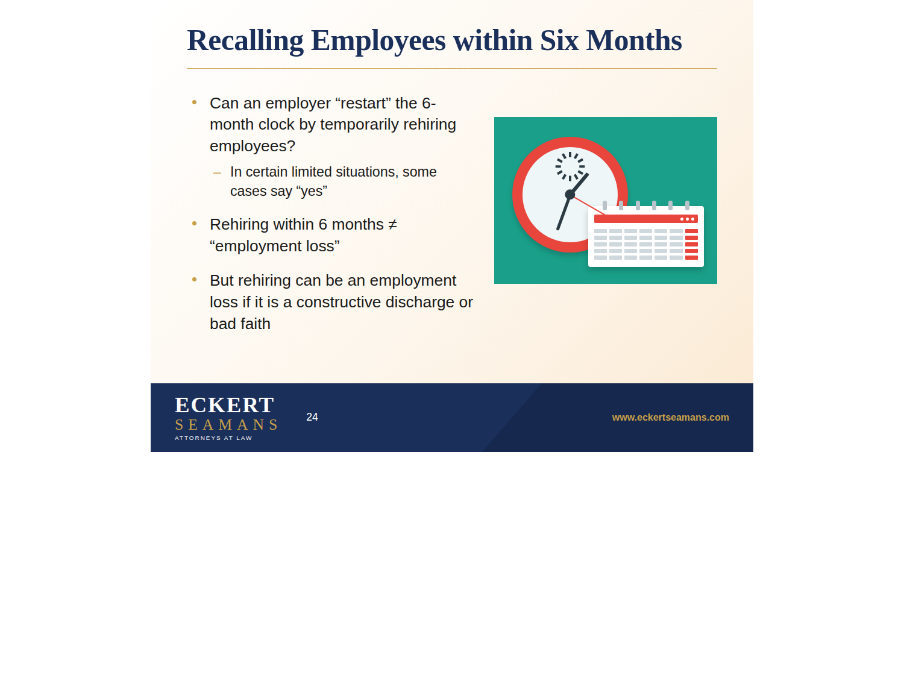Recalling Employees within Six Months
Can an employer “restart” the 6-month clock by temporarily rehiring employees?
In certain limited situations, some cases say “yes”
Rehiring within 6 months ≠ “employment loss”
But rehiring can be an employment loss if it is a constructive discharge or bad faith
ECKERT
SEAMANS
ATTORNEYS AT LAW
24
www.eckertseamans.com